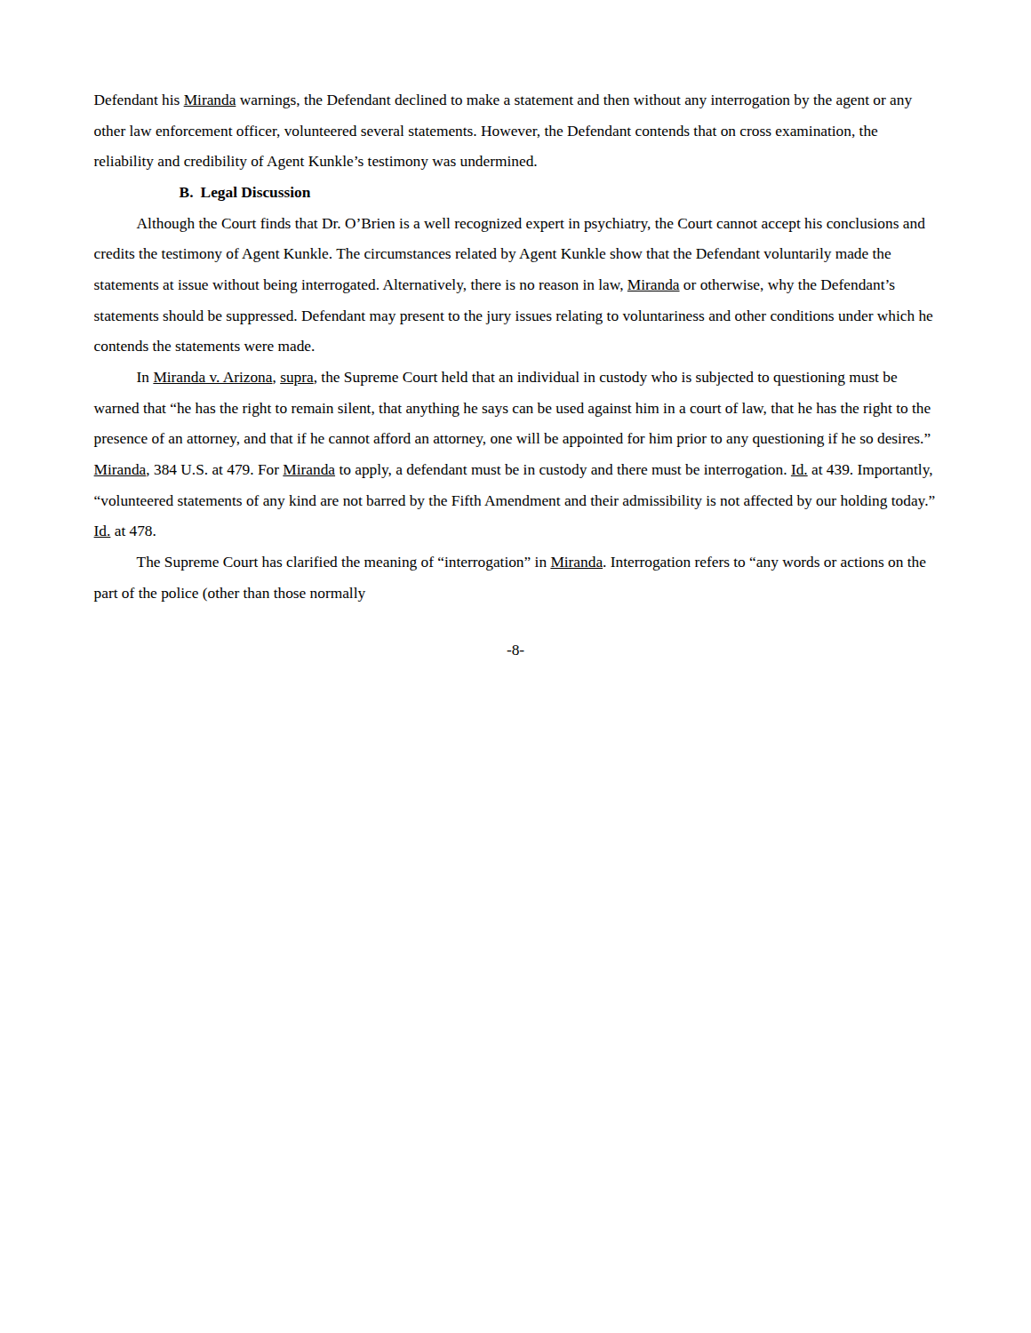Defendant his Miranda warnings, the Defendant declined to make a statement and then without any interrogation by the agent or any other law enforcement officer, volunteered several statements. However, the Defendant contends that on cross examination, the reliability and credibility of Agent Kunkle’s testimony was undermined.
B. Legal Discussion
Although the Court finds that Dr. O’Brien is a well recognized expert in psychiatry, the Court cannot accept his conclusions and credits the testimony of Agent Kunkle. The circumstances related by Agent Kunkle show that the Defendant voluntarily made the statements at issue without being interrogated. Alternatively, there is no reason in law, Miranda or otherwise, why the Defendant’s statements should be suppressed. Defendant may present to the jury issues relating to voluntariness and other conditions under which he contends the statements were made.
In Miranda v. Arizona, supra, the Supreme Court held that an individual in custody who is subjected to questioning must be warned that “he has the right to remain silent, that anything he says can be used against him in a court of law, that he has the right to the presence of an attorney, and that if he cannot afford an attorney, one will be appointed for him prior to any questioning if he so desires.” Miranda, 384 U.S. at 479. For Miranda to apply, a defendant must be in custody and there must be interrogation. Id. at 439. Importantly, “volunteered statements of any kind are not barred by the Fifth Amendment and their admissibility is not affected by our holding today.” Id. at 478.
The Supreme Court has clarified the meaning of “interrogation” in Miranda. Interrogation refers to “any words or actions on the part of the police (other than those normally
-8-